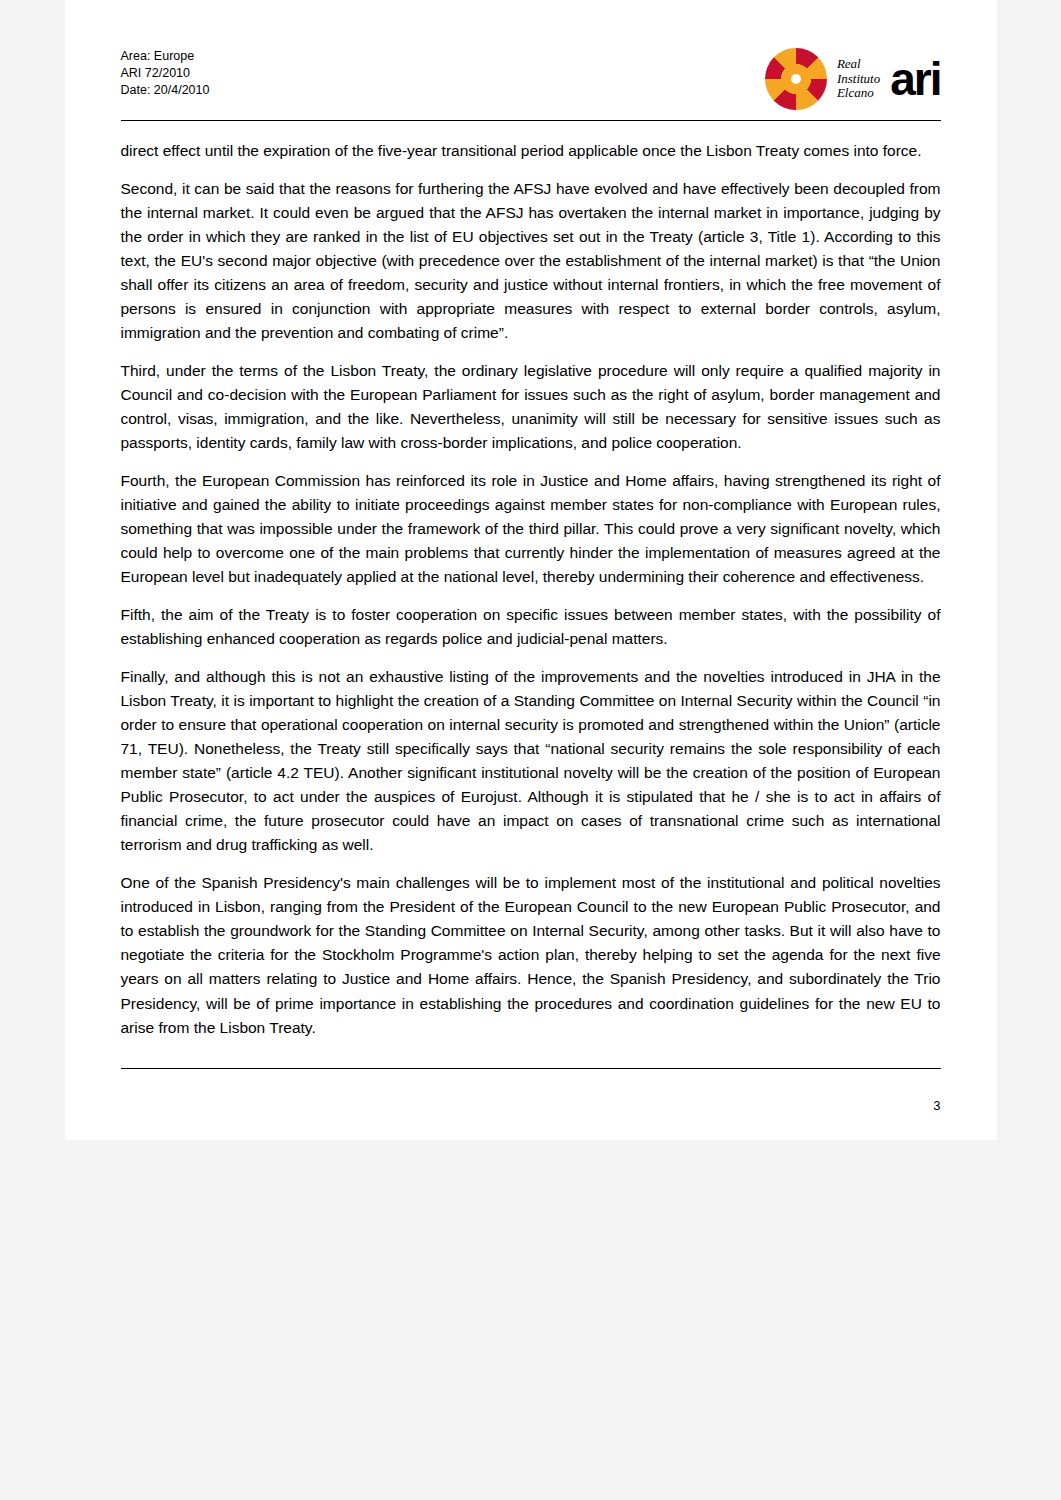Area: Europe
ARI 72/2010
Date: 20/4/2010
Real Instituto Elcano
ari
direct effect until the expiration of the five-year transitional period applicable once the Lisbon Treaty comes into force.
Second, it can be said that the reasons for furthering the AFSJ have evolved and have effectively been decoupled from the internal market. It could even be argued that the AFSJ has overtaken the internal market in importance, judging by the order in which they are ranked in the list of EU objectives set out in the Treaty (article 3, Title 1). According to this text, the EU's second major objective (with precedence over the establishment of the internal market) is that “the Union shall offer its citizens an area of freedom, security and justice without internal frontiers, in which the free movement of persons is ensured in conjunction with appropriate measures with respect to external border controls, asylum, immigration and the prevention and combating of crime”.
Third, under the terms of the Lisbon Treaty, the ordinary legislative procedure will only require a qualified majority in Council and co-decision with the European Parliament for issues such as the right of asylum, border management and control, visas, immigration, and the like. Nevertheless, unanimity will still be necessary for sensitive issues such as passports, identity cards, family law with cross-border implications, and police cooperation.
Fourth, the European Commission has reinforced its role in Justice and Home affairs, having strengthened its right of initiative and gained the ability to initiate proceedings against member states for non-compliance with European rules, something that was impossible under the framework of the third pillar. This could prove a very significant novelty, which could help to overcome one of the main problems that currently hinder the implementation of measures agreed at the European level but inadequately applied at the national level, thereby undermining their coherence and effectiveness.
Fifth, the aim of the Treaty is to foster cooperation on specific issues between member states, with the possibility of establishing enhanced cooperation as regards police and judicial-penal matters.
Finally, and although this is not an exhaustive listing of the improvements and the novelties introduced in JHA in the Lisbon Treaty, it is important to highlight the creation of a Standing Committee on Internal Security within the Council “in order to ensure that operational cooperation on internal security is promoted and strengthened within the Union” (article 71, TEU). Nonetheless, the Treaty still specifically says that “national security remains the sole responsibility of each member state” (article 4.2 TEU). Another significant institutional novelty will be the creation of the position of European Public Prosecutor, to act under the auspices of Eurojust. Although it is stipulated that he / she is to act in affairs of financial crime, the future prosecutor could have an impact on cases of transnational crime such as international terrorism and drug trafficking as well.
One of the Spanish Presidency's main challenges will be to implement most of the institutional and political novelties introduced in Lisbon, ranging from the President of the European Council to the new European Public Prosecutor, and to establish the groundwork for the Standing Committee on Internal Security, among other tasks. But it will also have to negotiate the criteria for the Stockholm Programme's action plan, thereby helping to set the agenda for the next five years on all matters relating to Justice and Home affairs. Hence, the Spanish Presidency, and subordinately the Trio Presidency, will be of prime importance in establishing the procedures and coordination guidelines for the new EU to arise from the Lisbon Treaty.
3